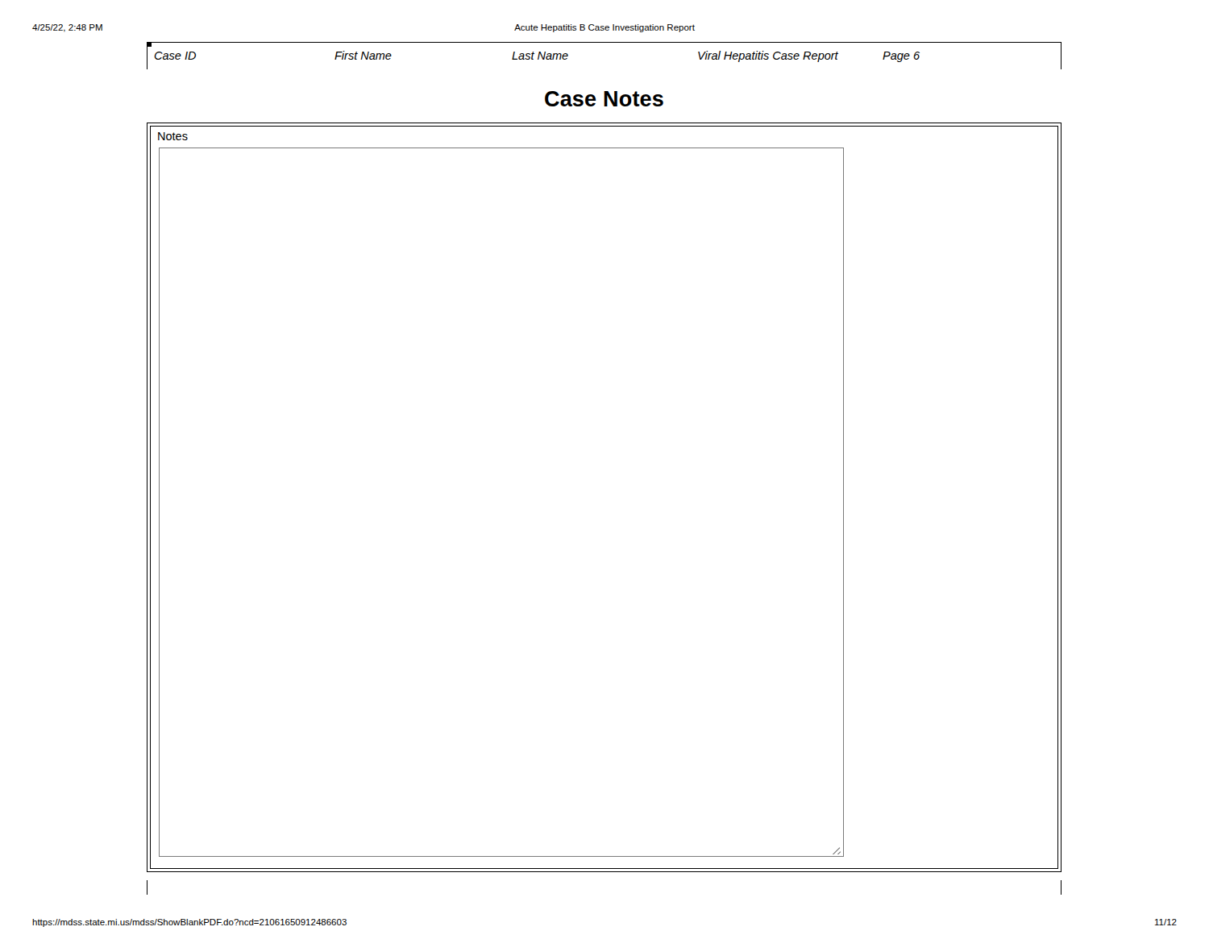4/25/22, 2:48 PM
Acute Hepatitis B Case Investigation Report
Case ID First Name Last Name Viral Hepatitis Case Report Page 6
Case Notes
Notes
https://mdss.state.mi.us/mdss/ShowBlankPDF.do?ncd=21061650912486603
11/12